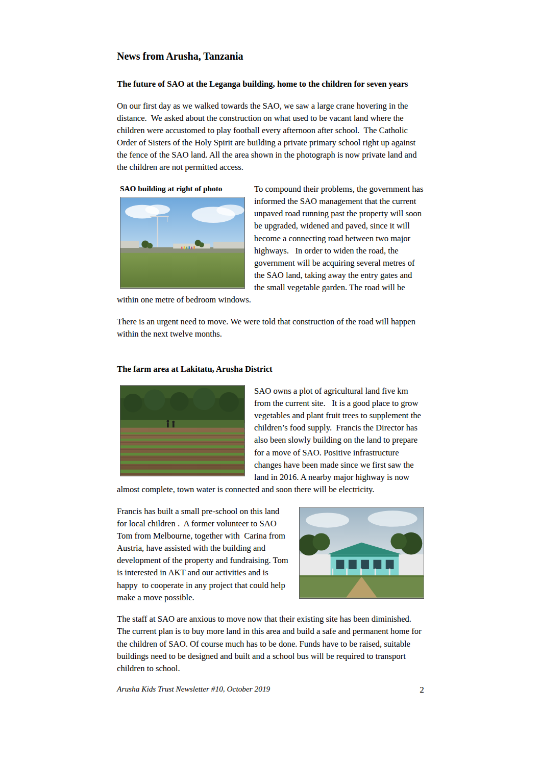News from Arusha, Tanzania
The future of SAO at the Leganga building, home to the children for seven years
On our first day as we walked towards the SAO, we saw a large crane hovering in the distance. We asked about the construction on what used to be vacant land where the children were accustomed to play football every afternoon after school. The Catholic Order of Sisters of the Holy Spirit are building a private primary school right up against the fence of the SAO land. All the area shown in the photograph is now private land and the children are not permitted access.
SAO building at right of photo
To compound their problems, the government has informed the SAO management that the current unpaved road running past the property will soon be upgraded, widened and paved, since it will become a connecting road between two major highways. In order to widen the road, the government will be acquiring several metres of the SAO land, taking away the entry gates and the small vegetable garden. The road will be within one metre of bedroom windows.
There is an urgent need to move. We were told that construction of the road will happen within the next twelve months.
The farm area at Lakitatu, Arusha District
SAO owns a plot of agricultural land five km from the current site. It is a good place to grow vegetables and plant fruit trees to supplement the children’s food supply. Francis the Director has also been slowly building on the land to prepare for a move of SAO. Positive infrastructure changes have been made since we first saw the land in 2016. A nearby major highway is now almost complete, town water is connected and soon there will be electricity.
Francis has built a small pre-school on this land for local children . A former volunteer to SAO Tom from Melbourne, together with Carina from Austria, have assisted with the building and development of the property and fundraising. Tom is interested in AKT and our activities and is happy to cooperate in any project that could help make a move possible.
The staff at SAO are anxious to move now that their existing site has been diminished. The current plan is to buy more land in this area and build a safe and permanent home for the children of SAO. Of course much has to be done. Funds have to be raised, suitable buildings need to be designed and built and a school bus will be required to transport children to school.
2 Arusha Kids Trust Newsletter #10, October 2019